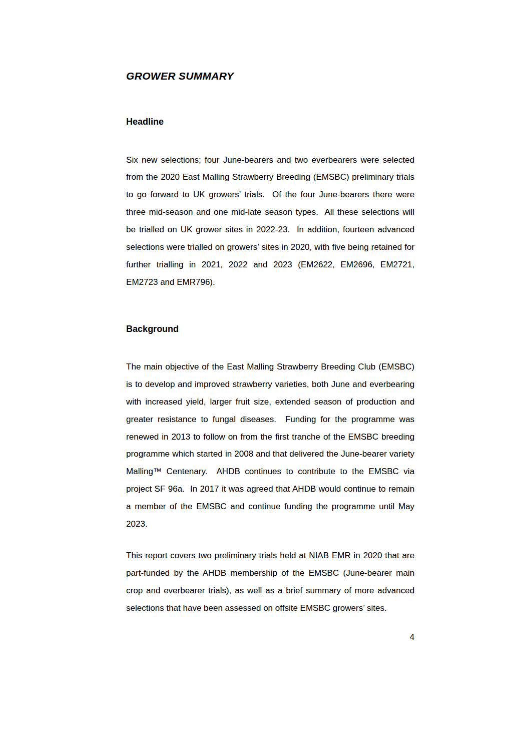GROWER SUMMARY
Headline
Six new selections; four June-bearers and two everbearers were selected from the 2020 East Malling Strawberry Breeding (EMSBC) preliminary trials to go forward to UK growers’ trials. Of the four June-bearers there were three mid-season and one mid-late season types. All these selections will be trialled on UK grower sites in 2022-23. In addition, fourteen advanced selections were trialled on growers’ sites in 2020, with five being retained for further trialling in 2021, 2022 and 2023 (EM2622, EM2696, EM2721, EM2723 and EMR796).
Background
The main objective of the East Malling Strawberry Breeding Club (EMSBC) is to develop and improved strawberry varieties, both June and everbearing with increased yield, larger fruit size, extended season of production and greater resistance to fungal diseases. Funding for the programme was renewed in 2013 to follow on from the first tranche of the EMSBC breeding programme which started in 2008 and that delivered the June-bearer variety Malling™ Centenary. AHDB continues to contribute to the EMSBC via project SF 96a. In 2017 it was agreed that AHDB would continue to remain a member of the EMSBC and continue funding the programme until May 2023.
This report covers two preliminary trials held at NIAB EMR in 2020 that are part-funded by the AHDB membership of the EMSBC (June-bearer main crop and everbearer trials), as well as a brief summary of more advanced selections that have been assessed on offsite EMSBC growers’ sites.
4